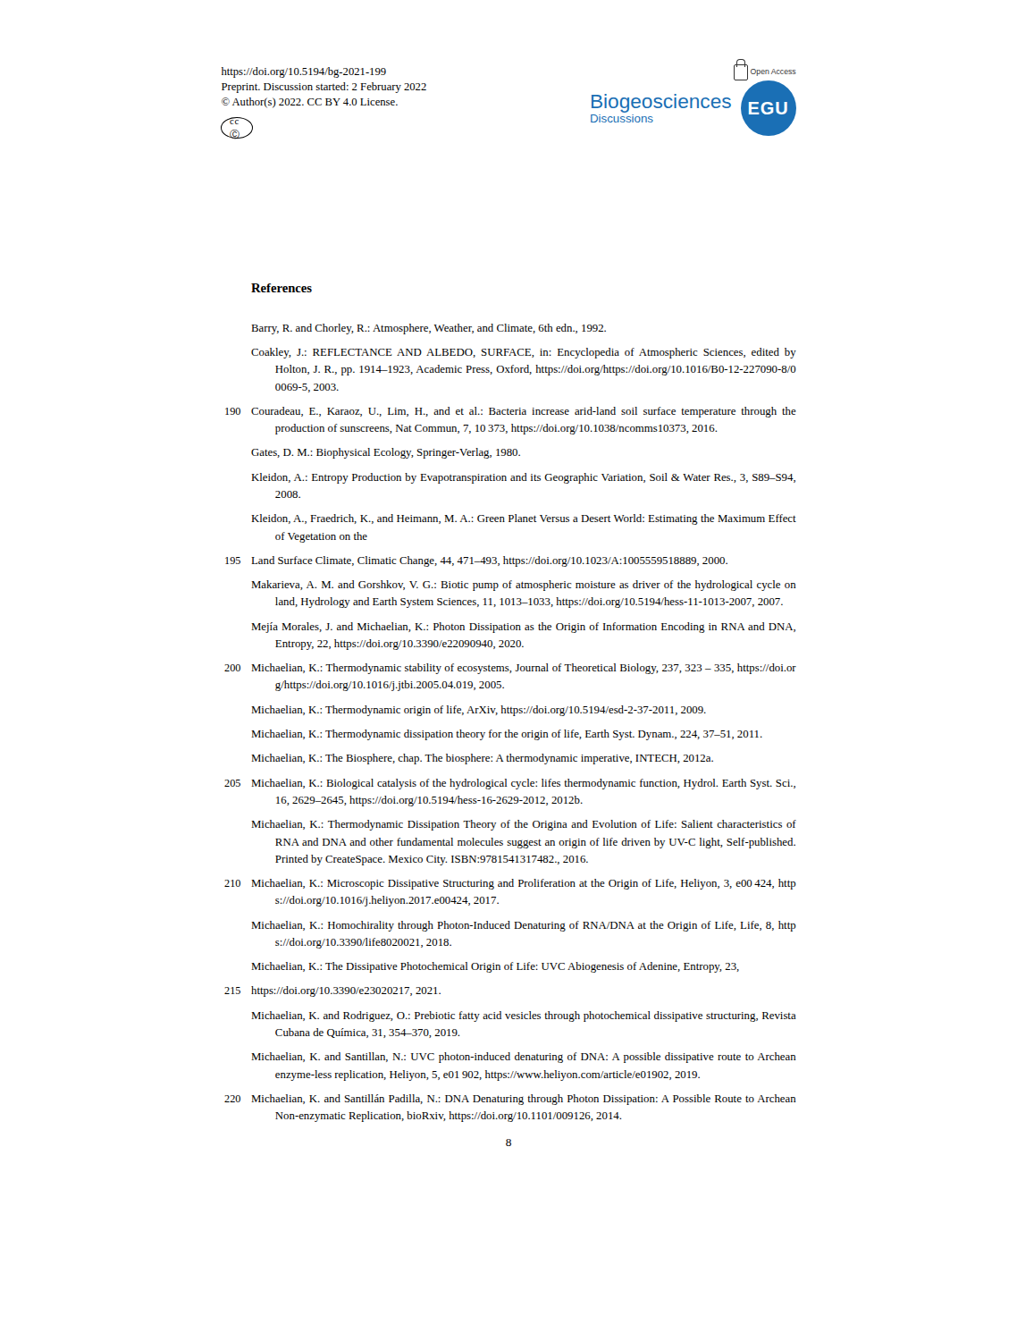https://doi.org/10.5194/bg-2021-199
Preprint. Discussion started: 2 February 2022
© Author(s) 2022. CC BY 4.0 License.
cc Ⓒ
Open Access
Biogeosciences
Discussions
EGU
References
Barry, R. and Chorley, R.: Atmosphere, Weather, and Climate, 6th edn., 1992.
Coakley, J.: REFLECTANCE AND ALBEDO, SURFACE, in: Encyclopedia of Atmospheric Sciences, edited by Holton, J. R., pp. 1914–1923, Academic Press, Oxford, https://doi.org/https://doi.org/10.1016/B0-12-227090-8/00069-5, 2003.
190 Couradeau, E., Karaoz, U., Lim, H., and et al.: Bacteria increase arid-land soil surface temperature through the production of sunscreens, Nat Commun, 7, 10 373, https://doi.org/10.1038/ncomms10373, 2016.
Gates, D. M.: Biophysical Ecology, Springer-Verlag, 1980.
Kleidon, A.: Entropy Production by Evapotranspiration and its Geographic Variation, Soil & Water Res., 3, S89–S94, 2008.
Kleidon, A., Fraedrich, K., and Heimann, M. A.: Green Planet Versus a Desert World: Estimating the Maximum Effect of Vegetation on the
195 Land Surface Climate, Climatic Change, 44, 471–493, https://doi.org/10.1023/A:1005559518889, 2000.
Makarieva, A. M. and Gorshkov, V. G.: Biotic pump of atmospheric moisture as driver of the hydrological cycle on land, Hydrology and Earth System Sciences, 11, 1013–1033, https://doi.org/10.5194/hess-11-1013-2007, 2007.
Mejía Morales, J. and Michaelian, K.: Photon Dissipation as the Origin of Information Encoding in RNA and DNA, Entropy, 22, https://doi.org/10.3390/e22090940, 2020.
200 Michaelian, K.: Thermodynamic stability of ecosystems, Journal of Theoretical Biology, 237, 323 – 335, https://doi.org/https://doi.org/10.1016/j.jtbi.2005.04.019, 2005.
Michaelian, K.: Thermodynamic origin of life, ArXiv, https://doi.org/10.5194/esd-2-37-2011, 2009.
Michaelian, K.: Thermodynamic dissipation theory for the origin of life, Earth Syst. Dynam., 224, 37–51, 2011.
Michaelian, K.: The Biosphere, chap. The biosphere: A thermodynamic imperative, INTECH, 2012a.
205 Michaelian, K.: Biological catalysis of the hydrological cycle: lifes thermodynamic function, Hydrol. Earth Syst. Sci., 16, 2629–2645, https://doi.org/10.5194/hess-16-2629-2012, 2012b.
Michaelian, K.: Thermodynamic Dissipation Theory of the Origina and Evolution of Life: Salient characteristics of RNA and DNA and other fundamental molecules suggest an origin of life driven by UV-C light, Self-published. Printed by CreateSpace. Mexico City. ISBN:9781541317482., 2016.
210 Michaelian, K.: Microscopic Dissipative Structuring and Proliferation at the Origin of Life, Heliyon, 3, e00 424, https://doi.org/10.1016/j.heliyon.2017.e00424, 2017.
Michaelian, K.: Homochirality through Photon-Induced Denaturing of RNA/DNA at the Origin of Life, Life, 8, https://doi.org/10.3390/life8020021, 2018.
Michaelian, K.: The Dissipative Photochemical Origin of Life: UVC Abiogenesis of Adenine, Entropy, 23,
215 https://doi.org/10.3390/e23020217, 2021.
Michaelian, K. and Rodriguez, O.: Prebiotic fatty acid vesicles through photochemical dissipative structuring, Revista Cubana de Química, 31, 354–370, 2019.
Michaelian, K. and Santillan, N.: UVC photon-induced denaturing of DNA: A possible dissipative route to Archean enzyme-less replication, Heliyon, 5, e01 902, https://www.heliyon.com/article/e01902, 2019.
220 Michaelian, K. and Santillán Padilla, N.: DNA Denaturing through Photon Dissipation: A Possible Route to Archean Non-enzymatic Replication, bioRxiv, https://doi.org/10.1101/009126, 2014.
8